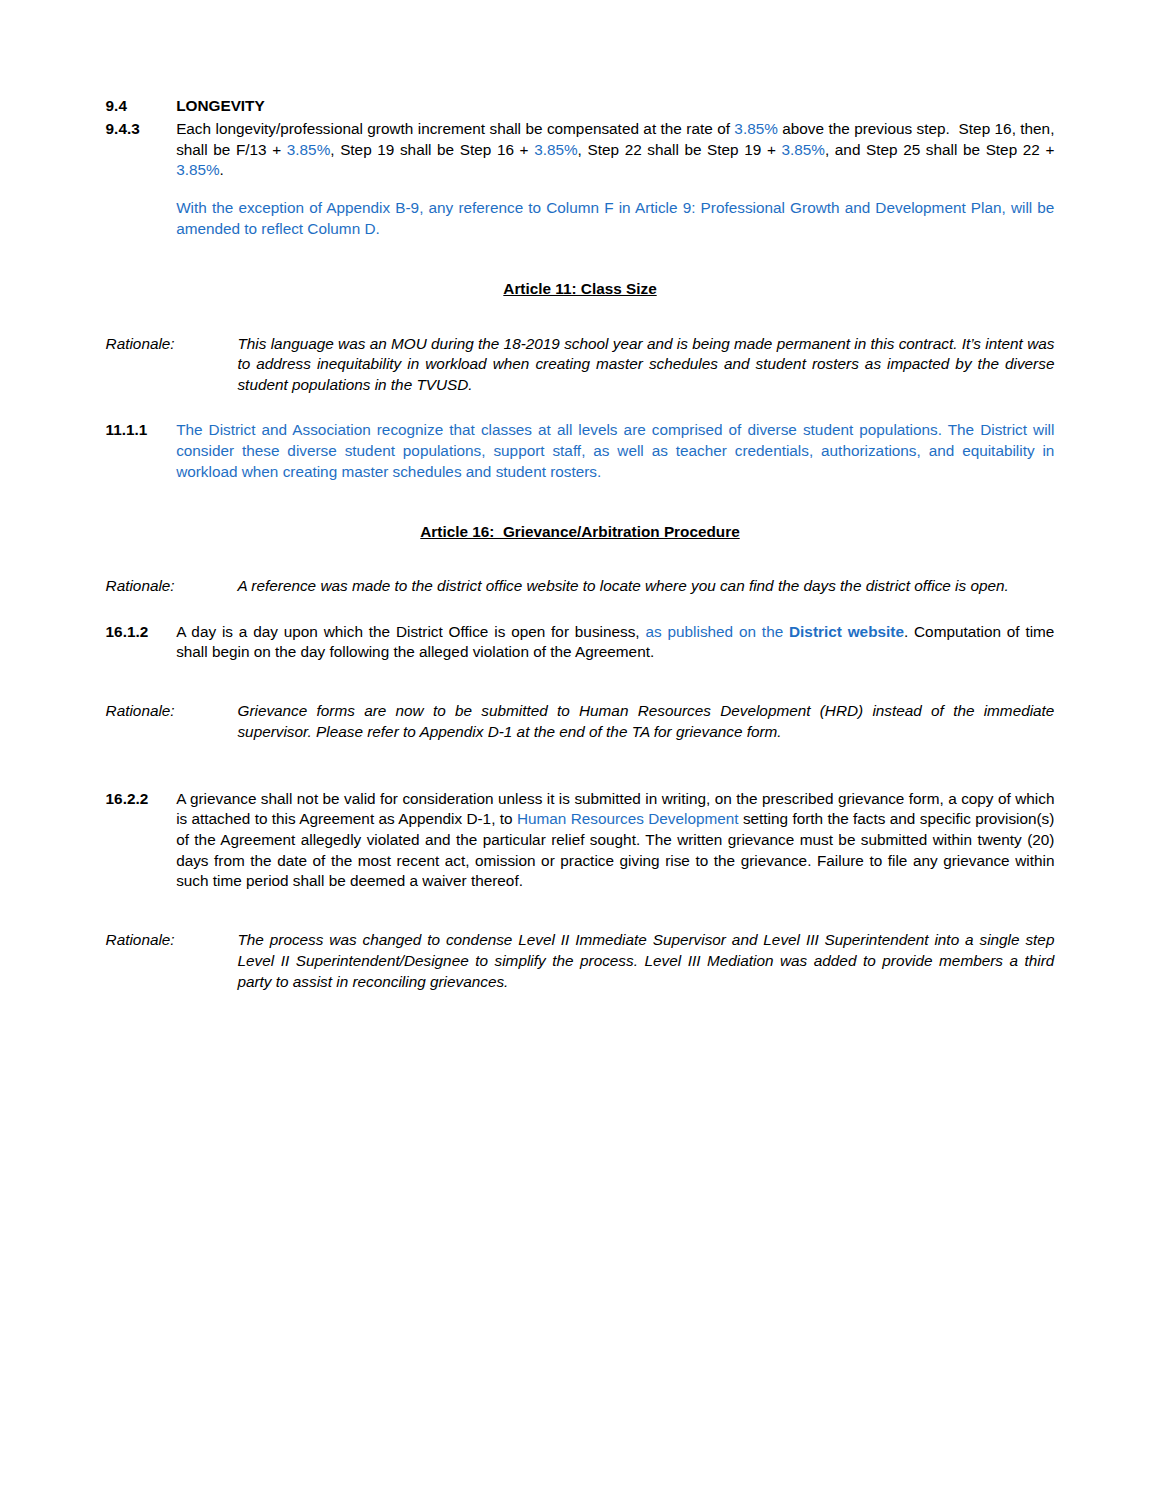9.4
LONGEVITY
9.4.3
Each longevity/professional growth increment shall be compensated at the rate of 3.85% above the previous step. Step 16, then, shall be F/13 + 3.85%, Step 19 shall be Step 16 + 3.85%, Step 22 shall be Step 19 + 3.85%, and Step 25 shall be Step 22 + 3.85%.
With the exception of Appendix B-9, any reference to Column F in Article 9: Professional Growth and Development Plan, will be amended to reflect Column D.
Article 11: Class Size
Rationale:
This language was an MOU during the 18-2019 school year and is being made permanent in this contract. It’s intent was to address inequitability in workload when creating master schedules and student rosters as impacted by the diverse student populations in the TVUSD.
11.1.1
The District and Association recognize that classes at all levels are comprised of diverse student populations. The District will consider these diverse student populations, support staff, as well as teacher credentials, authorizations, and equitability in workload when creating master schedules and student rosters.
Article 16: Grievance/Arbitration Procedure
Rationale:
A reference was made to the district office website to locate where you can find the days the district office is open.
16.1.2
A day is a day upon which the District Office is open for business, as published on the District website. Computation of time shall begin on the day following the alleged violation of the Agreement.
Rationale:
Grievance forms are now to be submitted to Human Resources Development (HRD) instead of the immediate supervisor. Please refer to Appendix D-1 at the end of the TA for grievance form.
16.2.2
A grievance shall not be valid for consideration unless it is submitted in writing, on the prescribed grievance form, a copy of which is attached to this Agreement as Appendix D-1, to Human Resources Development setting forth the facts and specific provision(s) of the Agreement allegedly violated and the particular relief sought. The written grievance must be submitted within twenty (20) days from the date of the most recent act, omission or practice giving rise to the grievance. Failure to file any grievance within such time period shall be deemed a waiver thereof.
Rationale:
The process was changed to condense Level II Immediate Supervisor and Level III Superintendent into a single step Level II Superintendent/Designee to simplify the process. Level III Mediation was added to provide members a third party to assist in reconciling grievances.